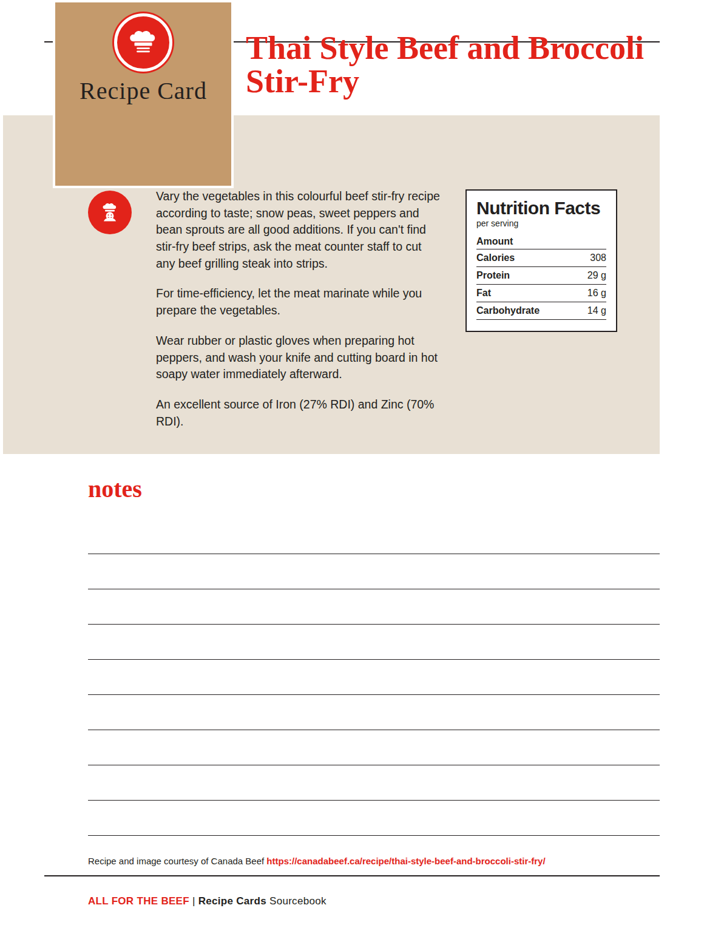Recipe Card
Thai Style Beef and Broccoli Stir-Fry
Vary the vegetables in this colourful beef stir-fry recipe according to taste; snow peas, sweet peppers and bean sprouts are all good additions. If you can't find stir-fry beef strips, ask the meat counter staff to cut any beef grilling steak into strips.
For time-efficiency, let the meat marinate while you prepare the vegetables.
Wear rubber or plastic gloves when preparing hot peppers, and wash your knife and cutting board in hot soapy water immediately afterward.
An excellent source of Iron (27% RDI) and Zinc (70% RDI).
Nutrition Facts
per serving
| Amount |
| --- |
| Calories | 308 |
| Protein | 29 g |
| Fat | 16 g |
| Carbohydrate | 14 g |
notes
Recipe and image courtesy of Canada Beef https://canadabeef.ca/recipe/thai-style-beef-and-broccoli-stir-fry/
ALL FOR THE BEEF | Recipe Cards Sourcebook